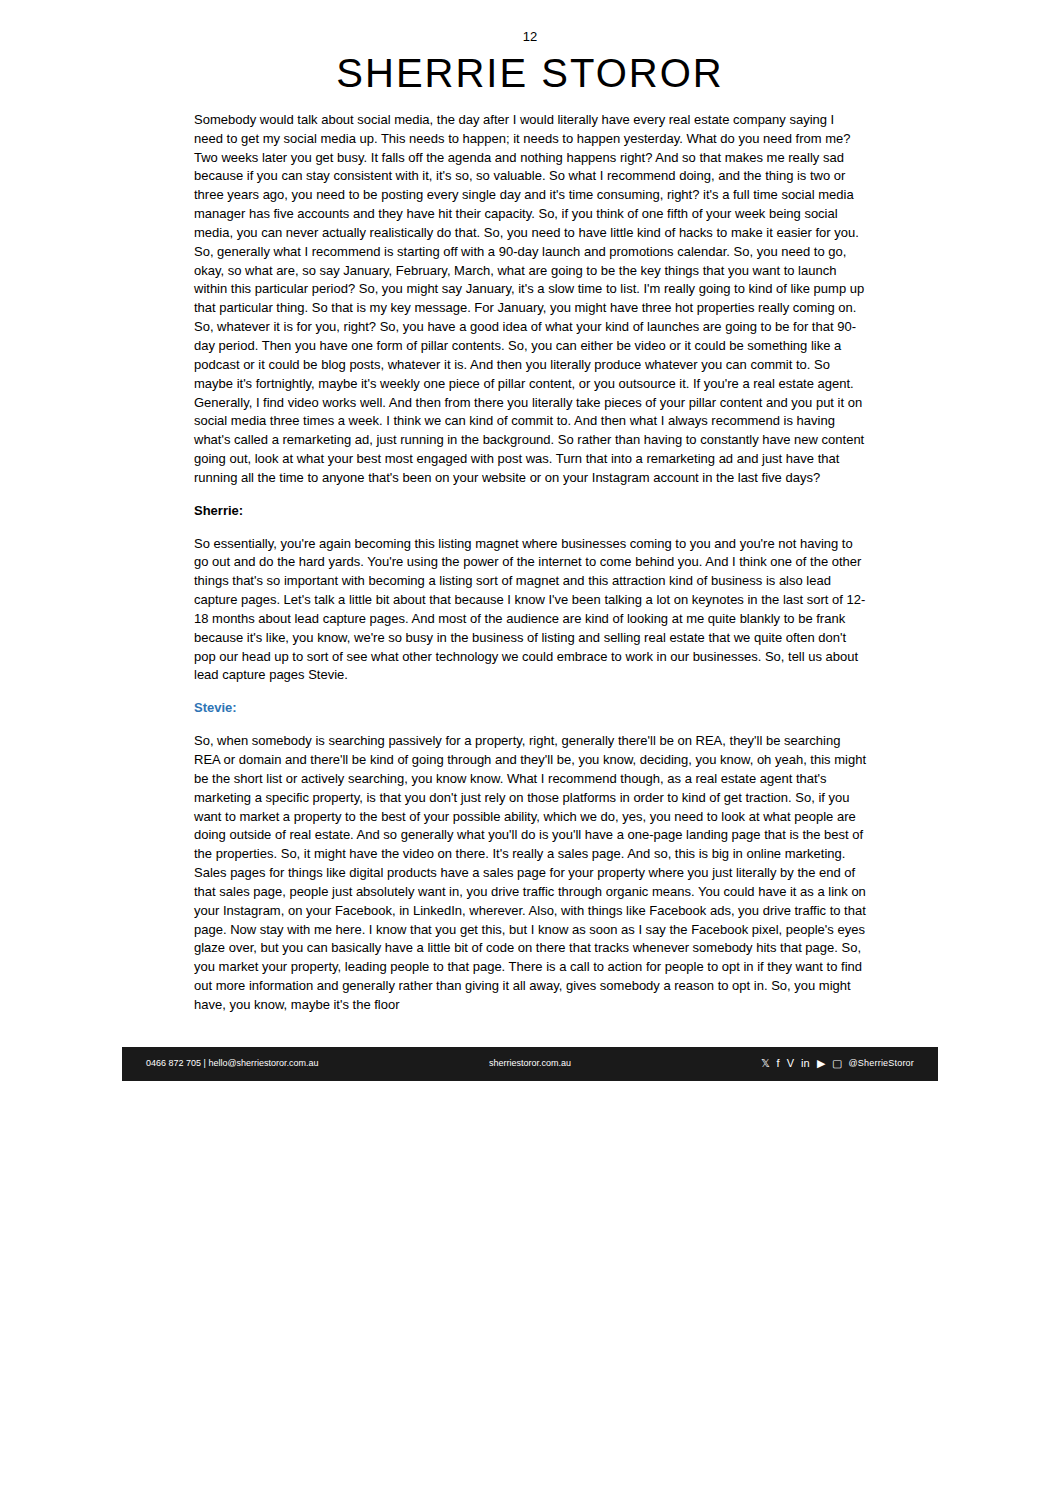12
Sherrie Storor
Somebody would talk about social media, the day after I would literally have every real estate company saying I need to get my social media up. This needs to happen; it needs to happen yesterday. What do you need from me? Two weeks later you get busy. It falls off the agenda and nothing happens right? And so that makes me really sad because if you can stay consistent with it, it's so, so valuable. So what I recommend doing, and the thing is two or three years ago, you need to be posting every single day and it's time consuming, right? it's a full time social media manager has five accounts and they have hit their capacity. So, if you think of one fifth of your week being social media, you can never actually realistically do that. So, you need to have little kind of hacks to make it easier for you. So, generally what I recommend is starting off with a 90-day launch and promotions calendar. So, you need to go, okay, so what are, so say January, February, March, what are going to be the key things that you want to launch within this particular period? So, you might say January, it's a slow time to list. I'm really going to kind of like pump up that particular thing. So that is my key message. For January, you might have three hot properties really coming on. So, whatever it is for you, right? So, you have a good idea of what your kind of launches are going to be for that 90-day period. Then you have one form of pillar contents. So, you can either be video or it could be something like a podcast or it could be blog posts, whatever it is. And then you literally produce whatever you can commit to. So maybe it's fortnightly, maybe it's weekly one piece of pillar content, or you outsource it. If you're a real estate agent. Generally, I find video works well. And then from there you literally take pieces of your pillar content and you put it on social media three times a week. I think we can kind of commit to. And then what I always recommend is having what's called a remarketing ad, just running in the background. So rather than having to constantly have new content going out, look at what your best most engaged with post was. Turn that into a remarketing ad and just have that running all the time to anyone that's been on your website or on your Instagram account in the last five days?
Sherrie:
So essentially, you're again becoming this listing magnet where businesses coming to you and you're not having to go out and do the hard yards. You're using the power of the internet to come behind you. And I think one of the other things that's so important with becoming a listing sort of magnet and this attraction kind of business is also lead capture pages. Let's talk a little bit about that because I know I've been talking a lot on keynotes in the last sort of 12-18 months about lead capture pages. And most of the audience are kind of looking at me quite blankly to be frank because it's like, you know, we're so busy in the business of listing and selling real estate that we quite often don't pop our head up to sort of see what other technology we could embrace to work in our businesses. So, tell us about lead capture pages Stevie.
Stevie:
So, when somebody is searching passively for a property, right, generally there'll be on REA, they'll be searching REA or domain and there'll be kind of going through and they'll be, you know, deciding, you know, oh yeah, this might be the short list or actively searching, you know know. What I recommend though, as a real estate agent that's marketing a specific property, is that you don't just rely on those platforms in order to kind of get traction. So, if you want to market a property to the best of your possible ability, which we do, yes, you need to look at what people are doing outside of real estate. And so generally what you'll do is you'll have a one-page landing page that is the best of the properties. So, it might have the video on there. It's really a sales page. And so, this is big in online marketing. Sales pages for things like digital products have a sales page for your property where you just literally by the end of that sales page, people just absolutely want in, you drive traffic through organic means. You could have it as a link on your Instagram, on your Facebook, in LinkedIn, wherever. Also, with things like Facebook ads, you drive traffic to that page. Now stay with me here. I know that you get this, but I know as soon as I say the Facebook pixel, people's eyes glaze over, but you can basically have a little bit of code on there that tracks whenever somebody hits that page. So, you market your property, leading people to that page. There is a call to action for people to opt in if they want to find out more information and generally rather than giving it all away, gives somebody a reason to opt in. So, you might have, you know, maybe it's the floor
0466 872 705 | hello@sherriestoror.com.au
sherriestoror.com.au
𝕏 f V in ▶ ▢ @SherrieStoror